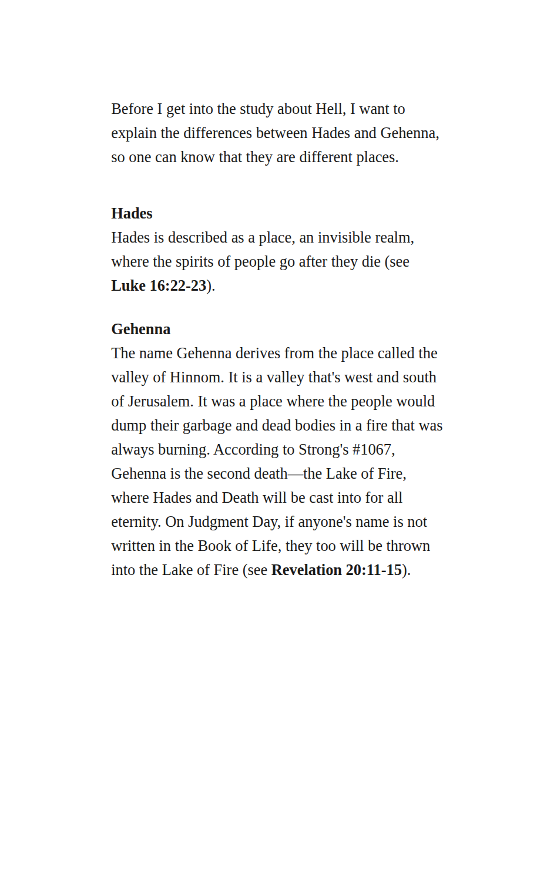Before I get into the study about Hell, I want to explain the differences between Hades and Gehenna, so one can know that they are different places.
Hades
Hades is described as a place, an invisible realm, where the spirits of people go after they die (see Luke 16:22-23).
Gehenna
The name Gehenna derives from the place called the valley of Hinnom. It is a valley that's west and south of Jerusalem. It was a place where the people would dump their garbage and dead bodies in a fire that was always burning. According to Strong's #1067, Gehenna is the second death—the Lake of Fire, where Hades and Death will be cast into for all eternity. On Judgment Day, if anyone's name is not written in the Book of Life, they too will be thrown into the Lake of Fire (see Revelation 20:11-15).